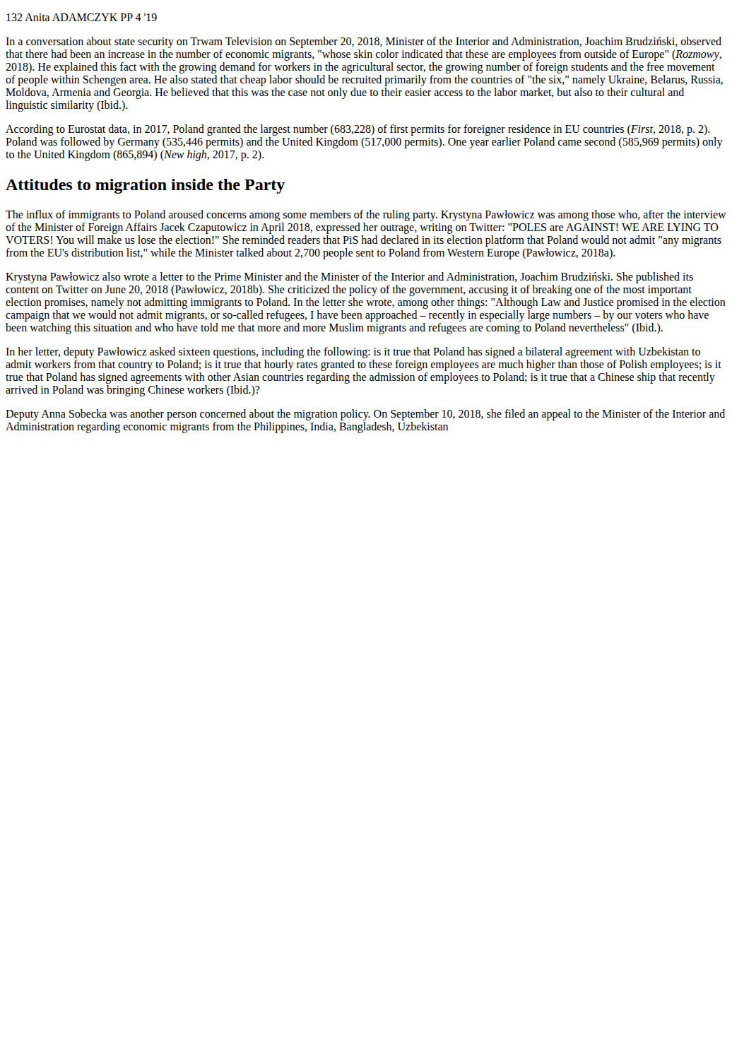132 Anita ADAMCZYK PP 4 '19
In a conversation about state security on Trwam Television on September 20, 2018, Minister of the Interior and Administration, Joachim Brudziński, observed that there had been an increase in the number of economic migrants, "whose skin color indicated that these are employees from outside of Europe" (Rozmowy, 2018). He explained this fact with the growing demand for workers in the agricultural sector, the growing number of foreign students and the free movement of people within Schengen area. He also stated that cheap labor should be recruited primarily from the countries of "the six," namely Ukraine, Belarus, Russia, Moldova, Armenia and Georgia. He believed that this was the case not only due to their easier access to the labor market, but also to their cultural and linguistic similarity (Ibid.).
According to Eurostat data, in 2017, Poland granted the largest number (683,228) of first permits for foreigner residence in EU countries (First, 2018, p. 2). Poland was followed by Germany (535,446 permits) and the United Kingdom (517,000 permits). One year earlier Poland came second (585,969 permits) only to the United Kingdom (865,894) (New high, 2017, p. 2).
Attitudes to migration inside the Party
The influx of immigrants to Poland aroused concerns among some members of the ruling party. Krystyna Pawłowicz was among those who, after the interview of the Minister of Foreign Affairs Jacek Czaputowicz in April 2018, expressed her outrage, writing on Twitter: "POLES are AGAINST! WE ARE LYING TO VOTERS! You will make us lose the election!" She reminded readers that PiS had declared in its election platform that Poland would not admit "any migrants from the EU's distribution list," while the Minister talked about 2,700 people sent to Poland from Western Europe (Pawłowicz, 2018a).
Krystyna Pawłowicz also wrote a letter to the Prime Minister and the Minister of the Interior and Administration, Joachim Brudziński. She published its content on Twitter on June 20, 2018 (Pawłowicz, 2018b). She criticized the policy of the government, accusing it of breaking one of the most important election promises, namely not admitting immigrants to Poland. In the letter she wrote, among other things: "Although Law and Justice promised in the election campaign that we would not admit migrants, or so-called refugees, I have been approached – recently in especially large numbers – by our voters who have been watching this situation and who have told me that more and more Muslim migrants and refugees are coming to Poland nevertheless" (Ibid.).
In her letter, deputy Pawłowicz asked sixteen questions, including the following: is it true that Poland has signed a bilateral agreement with Uzbekistan to admit workers from that country to Poland; is it true that hourly rates granted to these foreign employees are much higher than those of Polish employees; is it true that Poland has signed agreements with other Asian countries regarding the admission of employees to Poland; is it true that a Chinese ship that recently arrived in Poland was bringing Chinese workers (Ibid.)?
Deputy Anna Sobecka was another person concerned about the migration policy. On September 10, 2018, she filed an appeal to the Minister of the Interior and Administration regarding economic migrants from the Philippines, India, Bangladesh, Uzbekistan